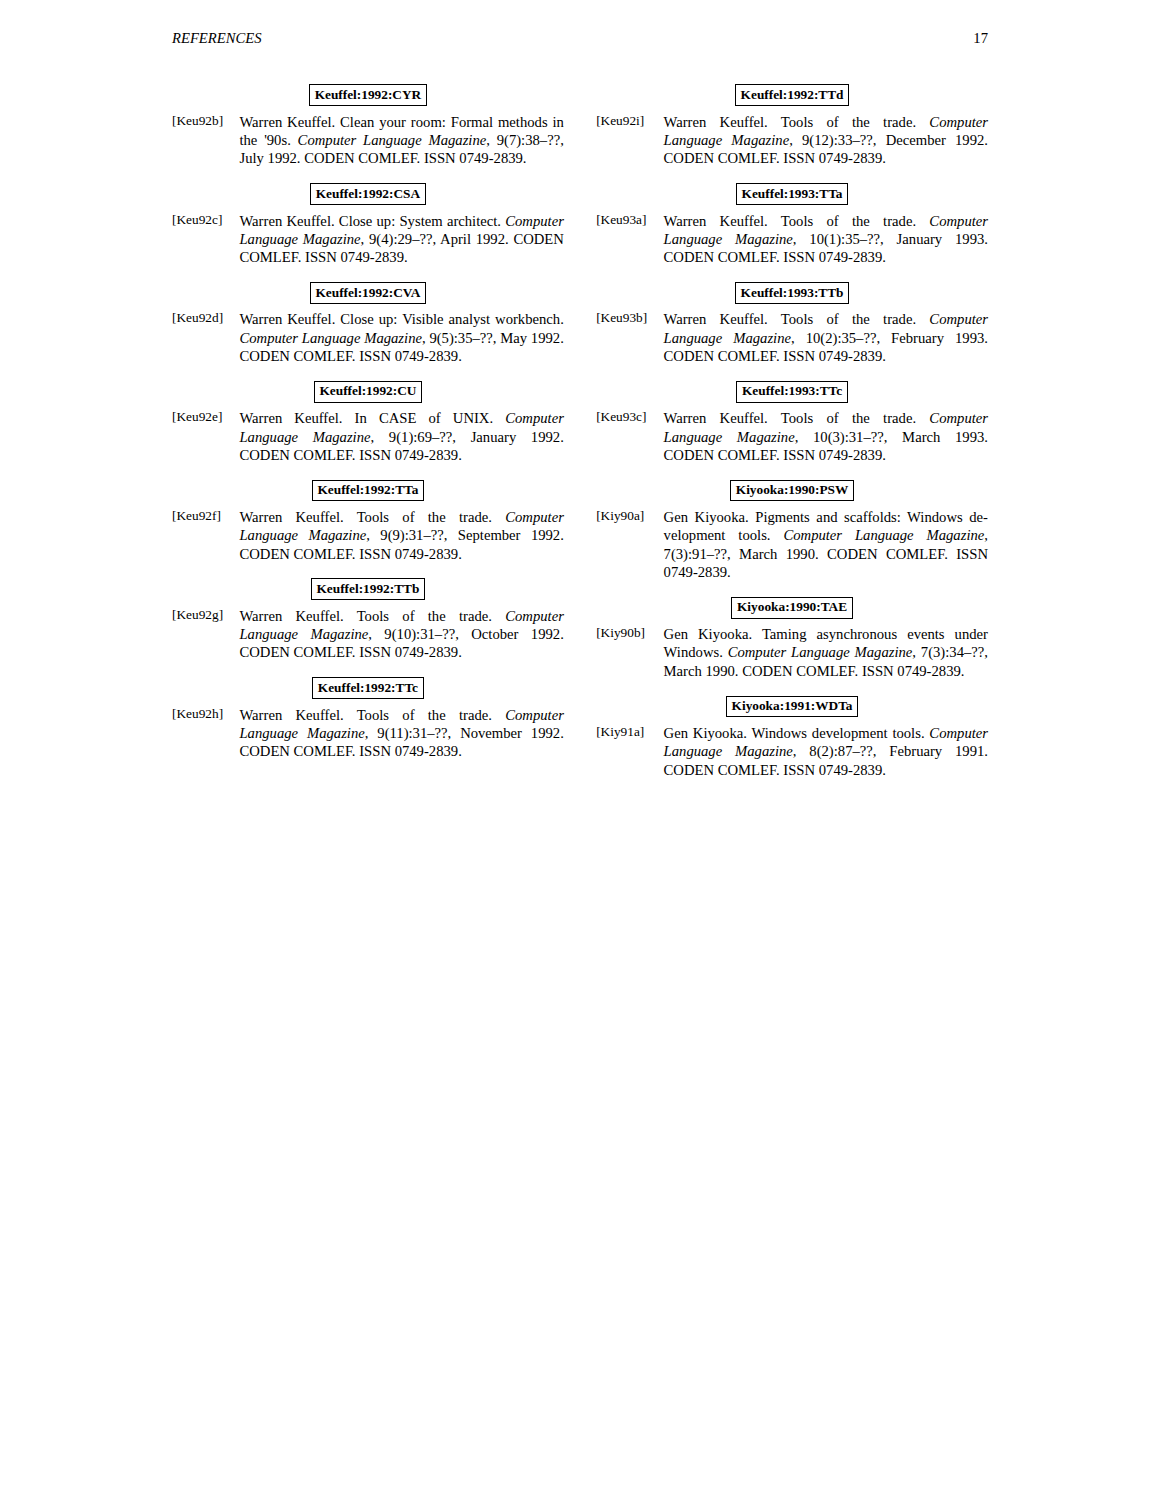REFERENCES 17
Keuffel:1992:CYR
[Keu92b]
Warren Keuffel. Clean your room: Formal methods in the '90s. Computer Language Magazine, 9(7):38–??, July 1992. CODEN COMLEF. ISSN 0749-2839.
Keuffel:1992:CSA
[Keu92c]
Warren Keuffel. Close up: System architect. Computer Language Magazine, 9(4):29–??, April 1992. CODEN COMLEF. ISSN 0749-2839.
Keuffel:1992:CVA
[Keu92d]
Warren Keuffel. Close up: Visible analyst workbench. Computer Language Magazine, 9(5):35–??, May 1992. CODEN COMLEF. ISSN 0749-2839.
Keuffel:1992:CU
[Keu92e]
Warren Keuffel. In CASE of UNIX. Computer Language Magazine, 9(1):69–??, January 1992. CODEN COMLEF. ISSN 0749-2839.
Keuffel:1992:TTa
[Keu92f]
Warren Keuffel. Tools of the trade. Computer Language Magazine, 9(9):31–??, September 1992. CODEN COMLEF. ISSN 0749-2839.
Keuffel:1992:TTb
[Keu92g]
Warren Keuffel. Tools of the trade. Computer Language Magazine, 9(10):31–??, October 1992. CODEN COMLEF. ISSN 0749-2839.
Keuffel:1992:TTc
[Keu92h]
Warren Keuffel. Tools of the trade. Computer Language Magazine, 9(11):31–??, November 1992. CODEN COMLEF. ISSN 0749-2839.
Keuffel:1992:TTd
[Keu92i]
Warren Keuffel. Tools of the trade. Computer Language Magazine, 9(12):33–??, December 1992. CODEN COMLEF. ISSN 0749-2839.
Keuffel:1993:TTa
[Keu93a]
Warren Keuffel. Tools of the trade. Computer Language Magazine, 10(1):35–??, January 1993. CODEN COMLEF. ISSN 0749-2839.
Keuffel:1993:TTb
[Keu93b]
Warren Keuffel. Tools of the trade. Computer Language Magazine, 10(2):35–??, February 1993. CODEN COMLEF. ISSN 0749-2839.
Keuffel:1993:TTc
[Keu93c]
Warren Keuffel. Tools of the trade. Computer Language Magazine, 10(3):31–??, March 1993. CODEN COMLEF. ISSN 0749-2839.
Kiyooka:1990:PSW
[Kiy90a]
Gen Kiyooka. Pigments and scaffolds: Windows development tools. Computer Language Magazine, 7(3):91–??, March 1990. CODEN COMLEF. ISSN 0749-2839.
Kiyooka:1990:TAE
[Kiy90b]
Gen Kiyooka. Taming asynchronous events under Windows. Computer Language Magazine, 7(3):34–??, March 1990. CODEN COMLEF. ISSN 0749-2839.
Kiyooka:1991:WDTa
[Kiy91a]
Gen Kiyooka. Windows development tools. Computer Language Magazine, 8(2):87–??, February 1991. CODEN COMLEF. ISSN 0749-2839.